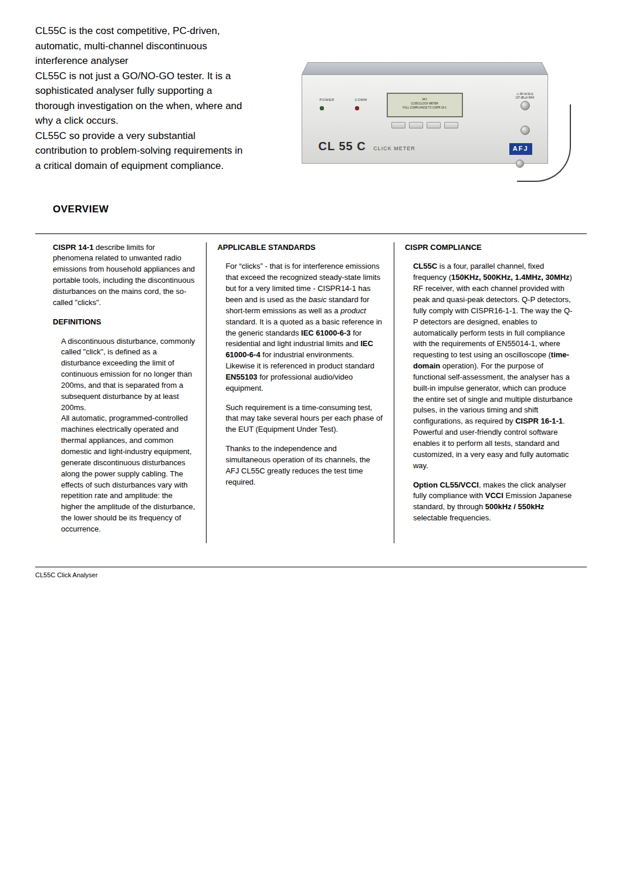CL55C is the cost competitive, PC-driven, automatic, multi-channel discontinuous interference analyser
CL55C is not just a GO/NO-GO tester. It is a sophisticated analyser fully supporting a thorough investigation on the when, where and why a click occurs.
CL55C so provide a very substantial contribution to problem-solving requirements in a critical domain of equipment compliance.
POWER COMM
AFJ
CL55CCLOCK METER
FULL COMPLIANCE TO CISPR 16-1
⚠ RF-IN 50 Ω
137 dB µV MAX
CL 55 C CLICK METER
AFJ
OVERVIEW
CISPR 14-1 describe limits for phenomena related to unwanted radio emissions from household appliances and portable tools, including the discontinuous disturbances on the mains cord, the so-called "clicks".
DEFINITIONS
A discontinuous disturbance, commonly called "click", is defined as a disturbance exceeding the limit of continuous emission for no longer than 200ms, and that is separated from a subsequent disturbance by at least 200ms.
All automatic, programmed-controlled machines electrically operated and thermal appliances, and common domestic and light-industry equipment, generate discontinuous disturbances along the power supply cabling. The effects of such disturbances vary with repetition rate and amplitude: the higher the amplitude of the disturbance, the lower should be its frequency of occurrence.
APPLICABLE STANDARDS
For “clicks” - that is for interference emissions that exceed the recognized steady-state limits but for a very limited time - CISPR14-1 has been and is used as the basic standard for short-term emissions as well as a product standard. It is a quoted as a basic reference in the generic standards IEC 61000-6-3 for residential and light industrial limits and IEC 61000-6-4 for industrial environments. Likewise it is referenced in product standard EN55103 for professional audio/video equipment.
Such requirement is a time-consuming test, that may take several hours per each phase of the EUT (Equipment Under Test).
Thanks to the independence and simultaneous operation of its channels, the AFJ CL55C greatly reduces the test time required.
CISPR COMPLIANCE
CL55C is a four, parallel channel, fixed frequency (150KHz, 500KHz, 1.4MHz, 30MHz) RF receiver, with each channel provided with peak and quasi-peak detectors. Q-P detectors, fully comply with CISPR16-1-1. The way the Q-P detectors are designed, enables to automatically perform tests in full compliance with the requirements of EN55014-1, where requesting to test using an oscilloscope (time-domain operation). For the purpose of functional self-assessment, the analyser has a built-in impulse generator, which can produce the entire set of single and multiple disturbance pulses, in the various timing and shift configurations, as required by CISPR 16-1-1. Powerful and user-friendly control software enables it to perform all tests, standard and customized, in a very easy and fully automatic way.
Option CL55/VCCI, makes the click analyser fully compliance with VCCI Emission Japanese standard, by through 500kHz / 550kHz selectable frequencies.
CL55C Click Analyser